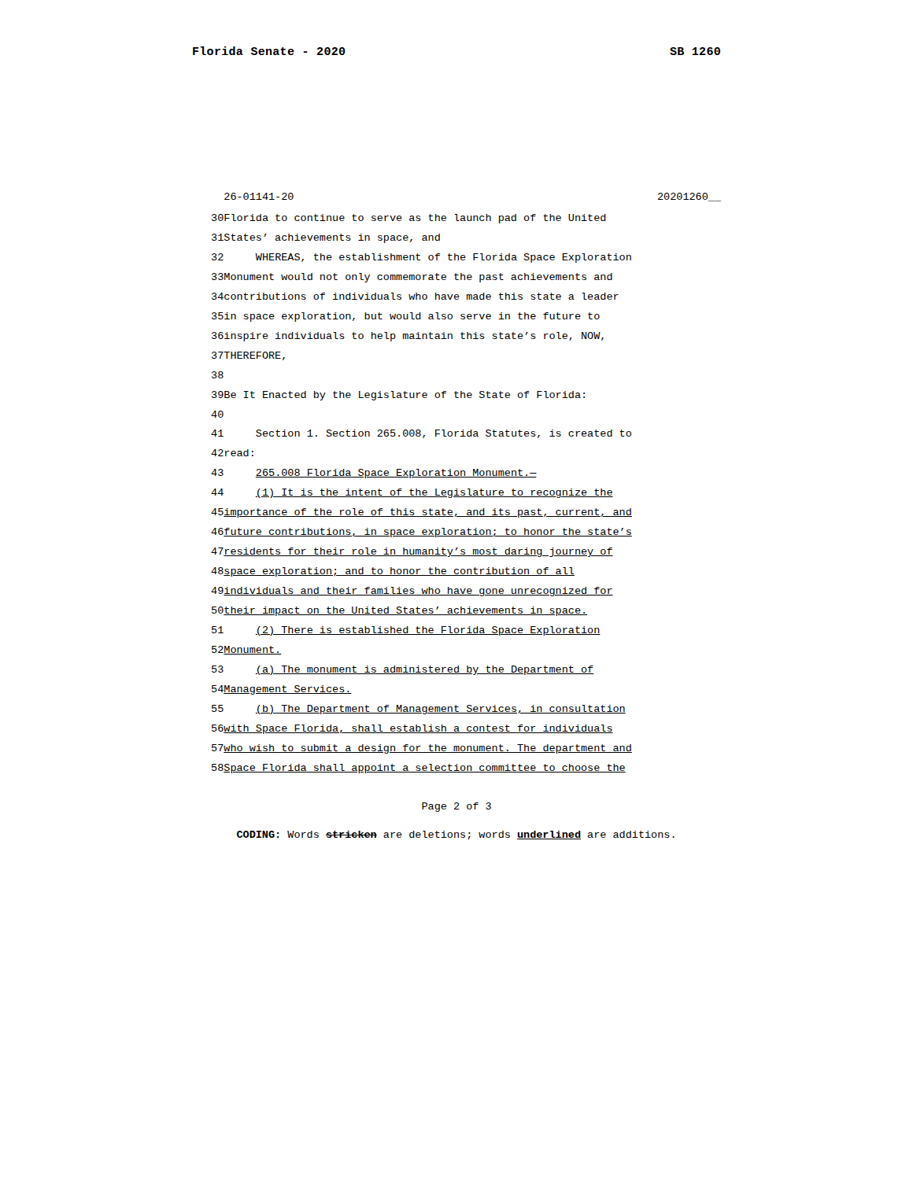Florida Senate - 2020
SB 1260
26-01141-20 20201260__
| 30 | Florida to continue to serve as the launch pad of the United |
| 31 | States’ achievements in space, and |
| 32 | WHEREAS, the establishment of the Florida Space Exploration |
| 33 | Monument would not only commemorate the past achievements and |
| 34 | contributions of individuals who have made this state a leader |
| 35 | in space exploration, but would also serve in the future to |
| 36 | inspire individuals to help maintain this state’s role, NOW, |
| 37 | THEREFORE, |
| 38 | |
| 39 | Be It Enacted by the Legislature of the State of Florida: |
| 40 | |
| 41 | Section 1. Section 265.008, Florida Statutes, is created to |
| 42 | read: |
| 43 | 265.008 Florida Space Exploration Monument.— |
| 44 | (1) It is the intent of the Legislature to recognize the |
| 45 | importance of the role of this state, and its past, current, and |
| 46 | future contributions, in space exploration; to honor the state’s |
| 47 | residents for their role in humanity’s most daring journey of |
| 48 | space exploration; and to honor the contribution of all |
| 49 | individuals and their families who have gone unrecognized for |
| 50 | their impact on the United States’ achievements in space. |
| 51 | (2) There is established the Florida Space Exploration |
| 52 | Monument. |
| 53 | (a) The monument is administered by the Department of |
| 54 | Management Services. |
| 55 | (b) The Department of Management Services, in consultation |
| 56 | with Space Florida, shall establish a contest for individuals |
| 57 | who wish to submit a design for the monument. The department and |
| 58 | Space Florida shall appoint a selection committee to choose the |
Page 2 of 3
CODING: Words stricken are deletions; words underlined are additions.